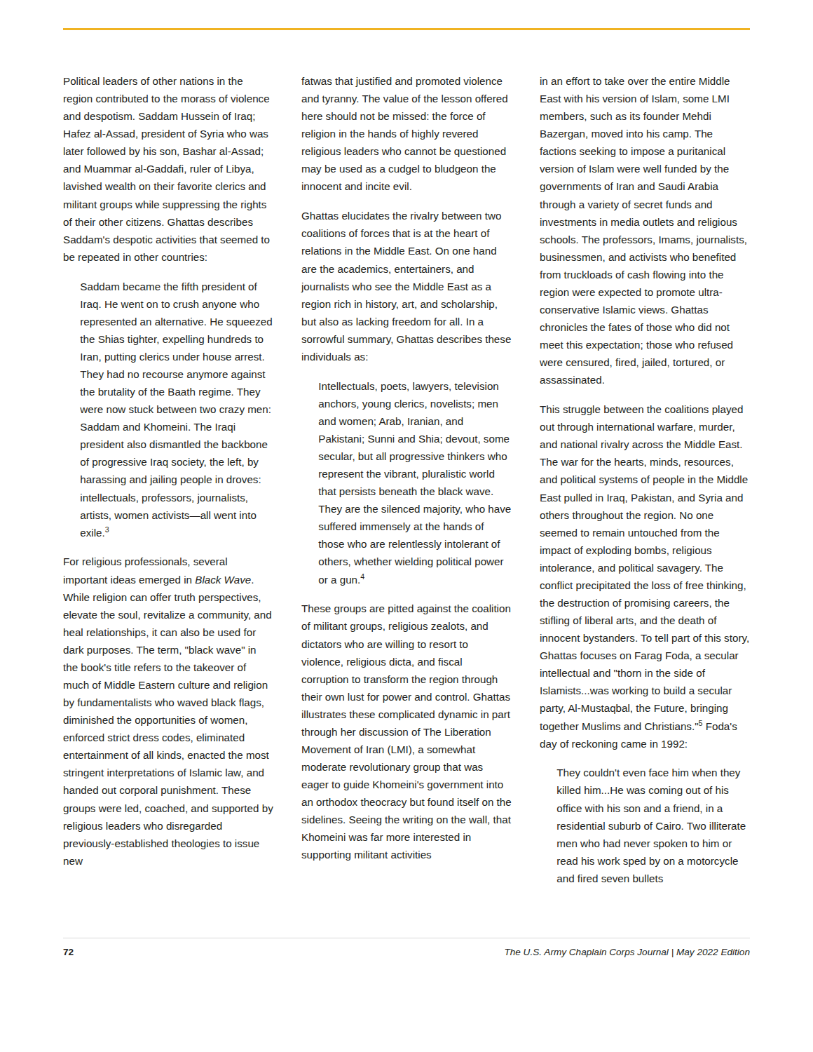Political leaders of other nations in the region contributed to the morass of violence and despotism. Saddam Hussein of Iraq; Hafez al-Assad, president of Syria who was later followed by his son, Bashar al-Assad; and Muammar al-Gaddafi, ruler of Libya, lavished wealth on their favorite clerics and militant groups while suppressing the rights of their other citizens. Ghattas describes Saddam's despotic activities that seemed to be repeated in other countries:
Saddam became the fifth president of Iraq. He went on to crush anyone who represented an alternative. He squeezed the Shias tighter, expelling hundreds to Iran, putting clerics under house arrest. They had no recourse anymore against the brutality of the Baath regime. They were now stuck between two crazy men: Saddam and Khomeini. The Iraqi president also dismantled the backbone of progressive Iraq society, the left, by harassing and jailing people in droves: intellectuals, professors, journalists, artists, women activists—all went into exile.3
For religious professionals, several important ideas emerged in Black Wave. While religion can offer truth perspectives, elevate the soul, revitalize a community, and heal relationships, it can also be used for dark purposes. The term, "black wave" in the book's title refers to the takeover of much of Middle Eastern culture and religion by fundamentalists who waved black flags, diminished the opportunities of women, enforced strict dress codes, eliminated entertainment of all kinds, enacted the most stringent interpretations of Islamic law, and handed out corporal punishment. These groups were led, coached, and supported by religious leaders who disregarded previously-established theologies to issue new
fatwas that justified and promoted violence and tyranny. The value of the lesson offered here should not be missed: the force of religion in the hands of highly revered religious leaders who cannot be questioned may be used as a cudgel to bludgeon the innocent and incite evil.
Ghattas elucidates the rivalry between two coalitions of forces that is at the heart of relations in the Middle East. On one hand are the academics, entertainers, and journalists who see the Middle East as a region rich in history, art, and scholarship, but also as lacking freedom for all. In a sorrowful summary, Ghattas describes these individuals as:
Intellectuals, poets, lawyers, television anchors, young clerics, novelists; men and women; Arab, Iranian, and Pakistani; Sunni and Shia; devout, some secular, but all progressive thinkers who represent the vibrant, pluralistic world that persists beneath the black wave. They are the silenced majority, who have suffered immensely at the hands of those who are relentlessly intolerant of others, whether wielding political power or a gun.4
These groups are pitted against the coalition of militant groups, religious zealots, and dictators who are willing to resort to violence, religious dicta, and fiscal corruption to transform the region through their own lust for power and control. Ghattas illustrates these complicated dynamic in part through her discussion of The Liberation Movement of Iran (LMI), a somewhat moderate revolutionary group that was eager to guide Khomeini's government into an orthodox theocracy but found itself on the sidelines. Seeing the writing on the wall, that Khomeini was far more interested in supporting militant activities
in an effort to take over the entire Middle East with his version of Islam, some LMI members, such as its founder Mehdi Bazergan, moved into his camp. The factions seeking to impose a puritanical version of Islam were well funded by the governments of Iran and Saudi Arabia through a variety of secret funds and investments in media outlets and religious schools. The professors, Imams, journalists, businessmen, and activists who benefited from truckloads of cash flowing into the region were expected to promote ultra-conservative Islamic views. Ghattas chronicles the fates of those who did not meet this expectation; those who refused were censured, fired, jailed, tortured, or assassinated.
This struggle between the coalitions played out through international warfare, murder, and national rivalry across the Middle East. The war for the hearts, minds, resources, and political systems of people in the Middle East pulled in Iraq, Pakistan, and Syria and others throughout the region. No one seemed to remain untouched from the impact of exploding bombs, religious intolerance, and political savagery. The conflict precipitated the loss of free thinking, the destruction of promising careers, the stifling of liberal arts, and the death of innocent bystanders. To tell part of this story, Ghattas focuses on Farag Foda, a secular intellectual and "thorn in the side of Islamists...was working to build a secular party, Al-Mustaqbal, the Future, bringing together Muslims and Christians."5 Foda's day of reckoning came in 1992:
They couldn't even face him when they killed him...He was coming out of his office with his son and a friend, in a residential suburb of Cairo. Two illiterate men who had never spoken to him or read his work sped by on a motorcycle and fired seven bullets
72 The U.S. Army Chaplain Corps Journal | May 2022 Edition